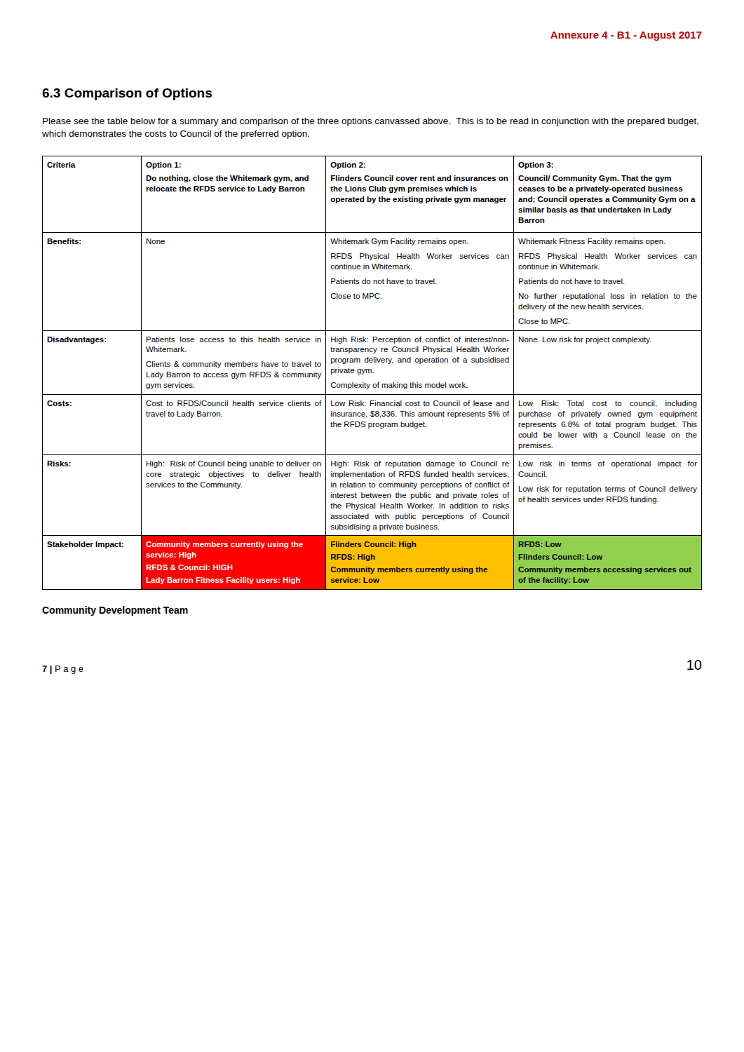Annexure 4 - B1 - August 2017
6.3 Comparison of Options
Please see the table below for a summary and comparison of the three options canvassed above. This is to be read in conjunction with the prepared budget, which demonstrates the costs to Council of the preferred option.
| Criteria | Option 1: Do nothing, close the Whitemark gym, and relocate the RFDS service to Lady Barron | Option 2: Flinders Council cover rent and insurances on the Lions Club gym premises which is operated by the existing private gym manager | Option 3: Council/ Community Gym. That the gym ceases to be a privately-operated business and; Council operates a Community Gym on a similar basis as that undertaken in Lady Barron |
| --- | --- | --- | --- |
| Benefits: | None | Whitemark Gym Facility remains open. RFDS Physical Health Worker services can continue in Whitemark. Patients do not have to travel. Close to MPC. | Whitemark Fitness Facility remains open. RFDS Physical Health Worker services can continue in Whitemark. Patients do not have to travel. No further reputational loss in relation to the delivery of the new health services. Close to MPC. |
| Disadvantages: | Patients lose access to this health service in Whitemark. Clients & community members have to travel to Lady Barron to access gym RFDS & community gym services. | High Risk: Perception of conflict of interest/non-transparency re Council Physical Health Worker program delivery, and operation of a subsidised private gym. Complexity of making this model work. | None. Low risk for project complexity. |
| Costs: | Cost to RFDS/Council health service clients of travel to Lady Barron. | Low Risk: Financial cost to Council of lease and insurance, $8,336. This amount represents 5% of the RFDS program budget. | Low Risk: Total cost to council, including purchase of privately owned gym equipment represents 6.8% of total program budget. This could be lower with a Council lease on the premises. |
| Risks: | High: Risk of Council being unable to deliver on core strategic objectives to deliver health services to the Community. | High: Risk of reputation damage to Council re implementation of RFDS funded health services, in relation to community perceptions of conflict of interest between the public and private roles of the Physical Health Worker. In addition to risks associated with public perceptions of Council subsidising a private business. | Low risk in terms of operational impact for Council. Low risk for reputation terms of Council delivery of health services under RFDS funding. |
| Stakeholder Impact: | Community members currently using the service: High RFDS & Council: HIGH Lady Barron Fitness Facility users: High | Flinders Council: High RFDS: High Community members currently using the service: Low | RFDS: Low Flinders Council: Low Community members accessing services out of the facility: Low |
Community Development Team
7 | P a g e
10